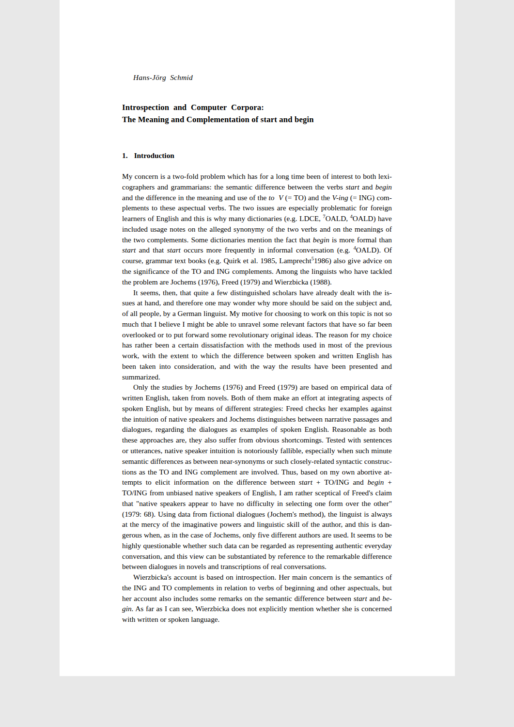Hans-Jörg Schmid
Introspection and Computer Corpora:
The Meaning and Complementation of start and begin
1. Introduction
My concern is a two-fold problem which has for a long time been of interest to both lexicographers and grammarians: the semantic difference between the verbs start and begin and the difference in the meaning and use of the to V (= TO) and the V-ing (= ING) complements to these aspectual verbs. The two issues are especially problematic for foreign learners of English and this is why many dictionaries (e.g. LDCE, 7OALD, 4OALD) have included usage notes on the alleged synonymy of the two verbs and on the meanings of the two complements. Some dictionaries mention the fact that begin is more formal than start and that start occurs more frequently in informal conversation (e.g. 4OALD). Of course, grammar text books (e.g. Quirk et al. 1985, Lamprecht51986) also give advice on the significance of the TO and ING complements. Among the linguists who have tackled the problem are Jochems (1976), Freed (1979) and Wierzbicka (1988).
It seems, then, that quite a few distinguished scholars have already dealt with the issues at hand, and therefore one may wonder why more should be said on the subject and, of all people, by a German linguist. My motive for choosing to work on this topic is not so much that I believe I might be able to unravel some relevant factors that have so far been overlooked or to put forward some revolutionary original ideas. The reason for my choice has rather been a certain dissatisfaction with the methods used in most of the previous work, with the extent to which the difference between spoken and written English has been taken into consideration, and with the way the results have been presented and summarized.
Only the studies by Jochems (1976) and Freed (1979) are based on empirical data of written English, taken from novels. Both of them make an effort at integrating aspects of spoken English, but by means of different strategies: Freed checks her examples against the intuition of native speakers and Jochems distinguishes between narrative passages and dialogues, regarding the dialogues as examples of spoken English. Reasonable as both these approaches are, they also suffer from obvious shortcomings. Tested with sentences or utterances, native speaker intuition is notoriously fallible, especially when such minute semantic differences as between near-synonyms or such closely-related syntactic constructions as the TO and ING complement are involved. Thus, based on my own abortive attempts to elicit information on the difference between start + TO/ING and begin + TO/ING from unbiased native speakers of English, I am rather sceptical of Freed's claim that "native speakers appear to have no difficulty in selecting one form over the other" (1979: 68). Using data from fictional dialogues (Jochem's method), the linguist is always at the mercy of the imaginative powers and linguistic skill of the author, and this is dangerous when, as in the case of Jochems, only five different authors are used. It seems to be highly questionable whether such data can be regarded as representing authentic everyday conversation, and this view can be substantiated by reference to the remarkable difference between dialogues in novels and transcriptions of real conversations.
Wierzbicka's account is based on introspection. Her main concern is the semantics of the ING and TO complements in relation to verbs of beginning and other aspectuals, but her account also includes some remarks on the semantic difference between start and begin. As far as I can see, Wierzbicka does not explicitly mention whether she is concerned with written or spoken language.